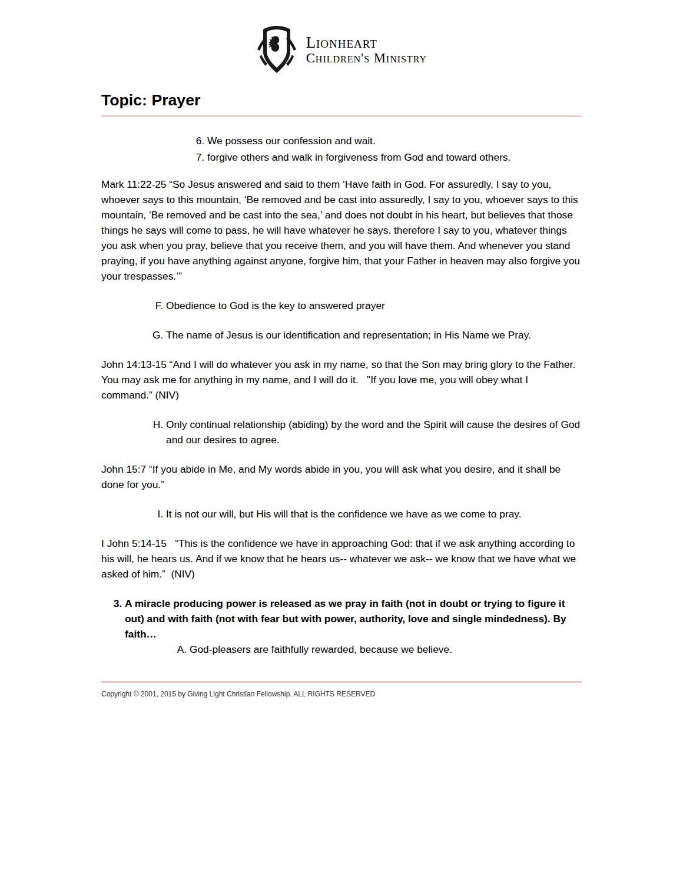Lionheart
Children's Ministry
Topic: Prayer
We possess our confession and wait.
forgive others and walk in forgiveness from God and toward others.
Mark 11:22-25 “So Jesus answered and said to them ‘Have faith in God. For assuredly, I say to you, whoever says to this mountain, ‘Be removed and be cast into assuredly, I say to you, whoever says to this mountain, ‘Be removed and be cast into the sea,’ and does not doubt in his heart, but believes that those things he says will come to pass, he will have whatever he says. therefore I say to you, whatever things you ask when you pray, believe that you receive them, and you will have them. And whenever you stand praying, if you have anything against anyone, forgive him, that your Father in heaven may also forgive you your trespasses.’”
Obedience to God is the key to answered prayer
The name of Jesus is our identification and representation; in His Name we Pray.
John 14:13-15 “And I will do whatever you ask in my name, so that the Son may bring glory to the Father. You may ask me for anything in my name, and I will do it. "If you love me, you will obey what I command.” (NIV)
Only continual relationship (abiding) by the word and the Spirit will cause the desires of God and our desires to agree.
John 15:7 “If you abide in Me, and My words abide in you, you will ask what you desire, and it shall be done for you.”
It is not our will, but His will that is the confidence we have as we come to pray.
I John 5:14-15 “This is the confidence we have in approaching God: that if we ask anything according to his will, he hears us. And if we know that he hears us-- whatever we ask-- we know that we have what we asked of him.” (NIV)
A miracle producing power is released as we pray in faith (not in doubt or trying to figure it out) and with faith (not with fear but with power, authority, love and single mindedness). By faith…
God-pleasers are faithfully rewarded, because we believe.
Copyright © 2001, 2015 by Giving Light Christian Fellowship. ALL RIGHTS RESERVED